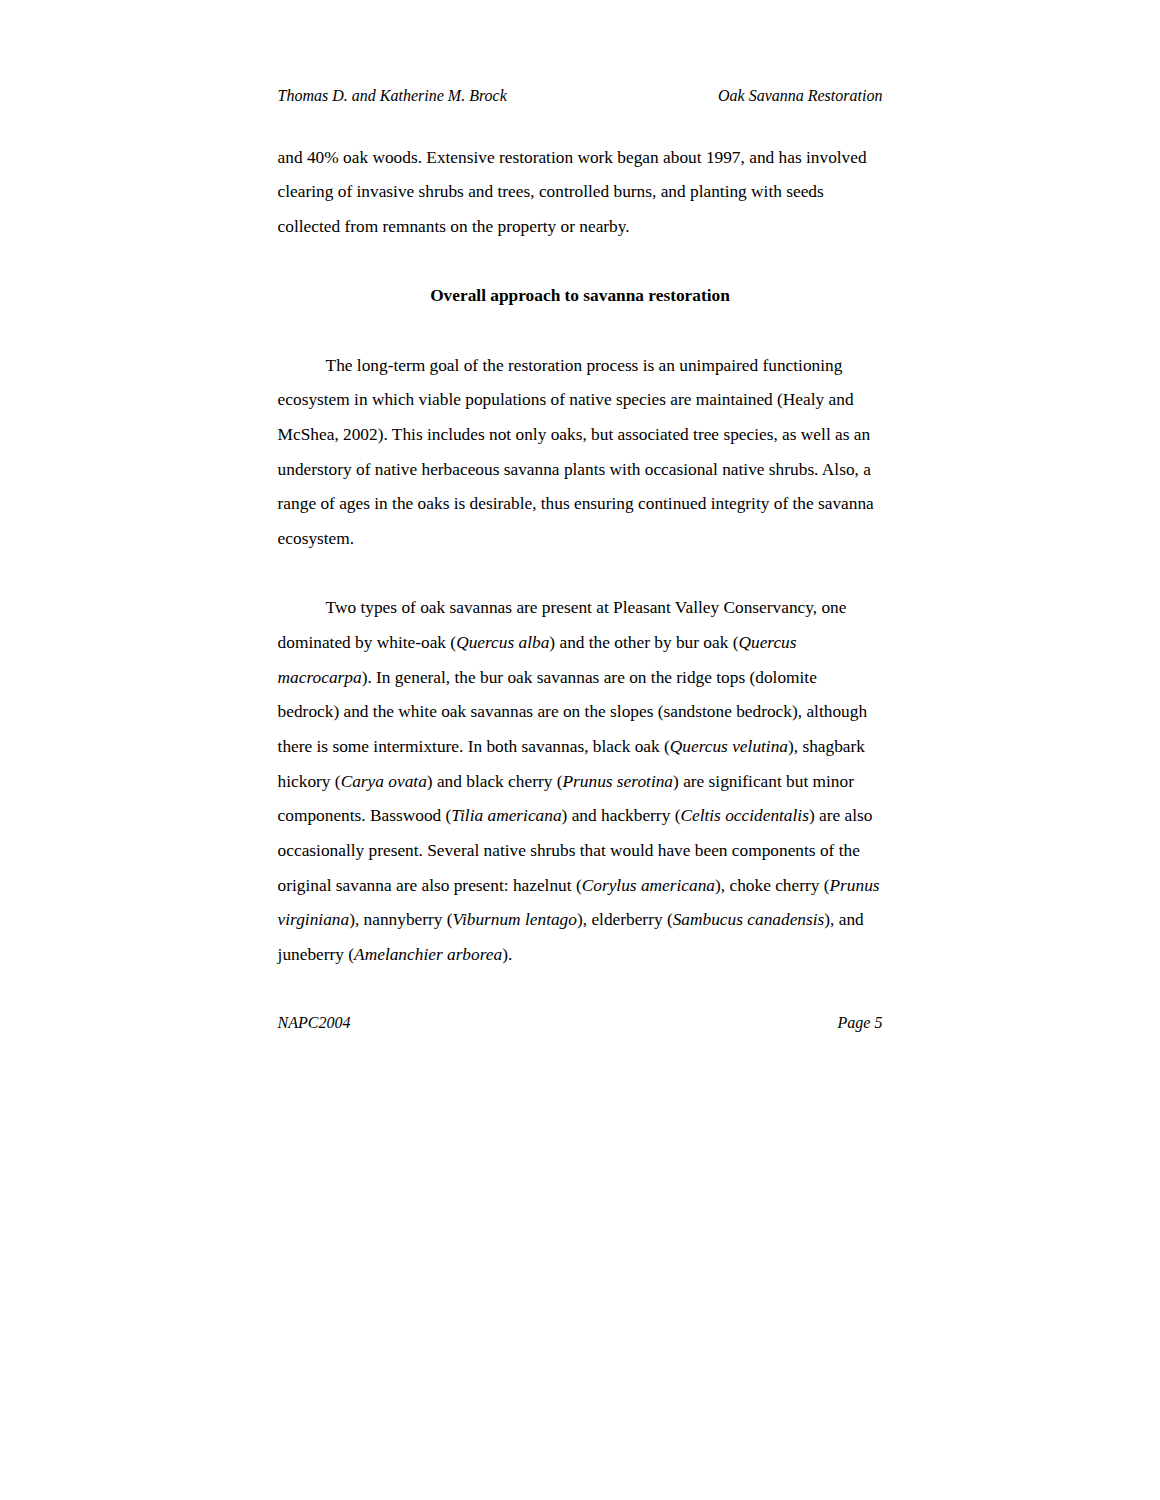Thomas D. and Katherine M. Brock Oak Savanna Restoration
and 40% oak woods. Extensive restoration work began about 1997, and has involved clearing of invasive shrubs and trees, controlled burns, and planting with seeds collected from remnants on the property or nearby.
Overall approach to savanna restoration
The long-term goal of the restoration process is an unimpaired functioning ecosystem in which viable populations of native species are maintained (Healy and McShea, 2002). This includes not only oaks, but associated tree species, as well as an understory of native herbaceous savanna plants with occasional native shrubs. Also, a range of ages in the oaks is desirable, thus ensuring continued integrity of the savanna ecosystem.
Two types of oak savannas are present at Pleasant Valley Conservancy, one dominated by white-oak (Quercus alba) and the other by bur oak (Quercus macrocarpa). In general, the bur oak savannas are on the ridge tops (dolomite bedrock) and the white oak savannas are on the slopes (sandstone bedrock), although there is some intermixture. In both savannas, black oak (Quercus velutina), shagbark hickory (Carya ovata) and black cherry (Prunus serotina) are significant but minor components. Basswood (Tilia americana) and hackberry (Celtis occidentalis) are also occasionally present. Several native shrubs that would have been components of the original savanna are also present: hazelnut (Corylus americana), choke cherry (Prunus virginiana), nannyberry (Viburnum lentago), elderberry (Sambucus canadensis), and juneberry (Amelanchier arborea).
NAPC2004 Page 5